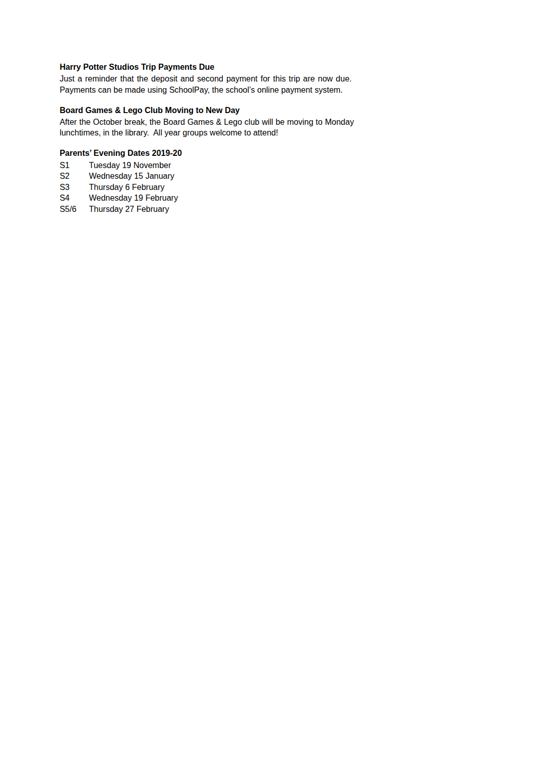Harry Potter Studios Trip Payments Due
Just a reminder that the deposit and second payment for this trip are now due. Payments can be made using SchoolPay, the school’s online payment system.
Board Games & Lego Club Moving to New Day
After the October break, the Board Games & Lego club will be moving to Monday lunchtimes, in the library. All year groups welcome to attend!
Parents’ Evening Dates 2019-20
S1 Tuesday 19 November
S2 Wednesday 15 January
S3 Thursday 6 February
S4 Wednesday 19 February
S5/6 Thursday 27 February